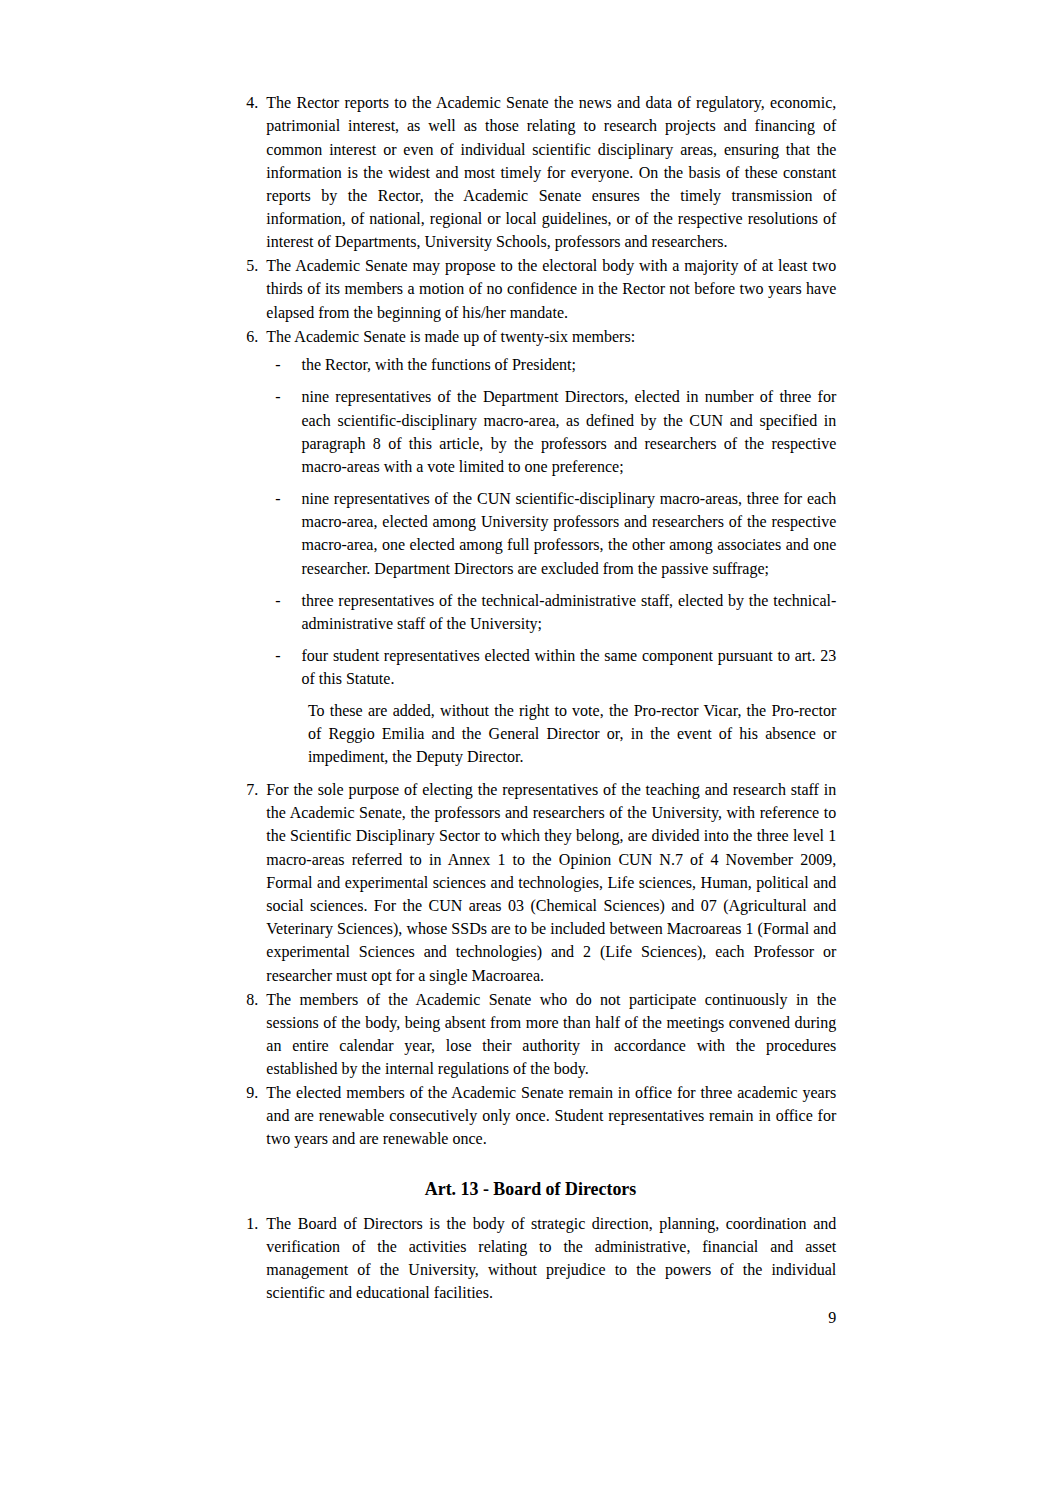4. The Rector reports to the Academic Senate the news and data of regulatory, economic, patrimonial interest, as well as those relating to research projects and financing of common interest or even of individual scientific disciplinary areas, ensuring that the information is the widest and most timely for everyone. On the basis of these constant reports by the Rector, the Academic Senate ensures the timely transmission of information, of national, regional or local guidelines, or of the respective resolutions of interest of Departments, University Schools, professors and researchers.
5. The Academic Senate may propose to the electoral body with a majority of at least two thirds of its members a motion of no confidence in the Rector not before two years have elapsed from the beginning of his/her mandate.
6. The Academic Senate is made up of twenty-six members:
-the Rector, with the functions of President;
-nine representatives of the Department Directors, elected in number of three for each scientific-disciplinary macro-area, as defined by the CUN and specified in paragraph 8 of this article, by the professors and researchers of the respective macro-areas with a vote limited to one preference;
-nine representatives of the CUN scientific-disciplinary macro-areas, three for each macro-area, elected among University professors and researchers of the respective macro-area, one elected among full professors, the other among associates and one researcher. Department Directors are excluded from the passive suffrage;
-three representatives of the technical-administrative staff, elected by the technical-administrative staff of the University;
-four student representatives elected within the same component pursuant to art. 23 of this Statute.
To these are added, without the right to vote, the Pro-rector Vicar, the Pro-rector of Reggio Emilia and the General Director or, in the event of his absence or impediment, the Deputy Director.
7. For the sole purpose of electing the representatives of the teaching and research staff in the Academic Senate, the professors and researchers of the University, with reference to the Scientific Disciplinary Sector to which they belong, are divided into the three level 1 macro-areas referred to in Annex 1 to the Opinion CUN N.7 of 4 November 2009, Formal and experimental sciences and technologies, Life sciences, Human, political and social sciences. For the CUN areas 03 (Chemical Sciences) and 07 (Agricultural and Veterinary Sciences), whose SSDs are to be included between Macroareas 1 (Formal and experimental Sciences and technologies) and 2 (Life Sciences), each Professor or researcher must opt for a single Macroarea.
8. The members of the Academic Senate who do not participate continuously in the sessions of the body, being absent from more than half of the meetings convened during an entire calendar year, lose their authority in accordance with the procedures established by the internal regulations of the body.
9. The elected members of the Academic Senate remain in office for three academic years and are renewable consecutively only once. Student representatives remain in office for two years and are renewable once.
Art. 13 - Board of Directors
1. The Board of Directors is the body of strategic direction, planning, coordination and verification of the activities relating to the administrative, financial and asset management of the University, without prejudice to the powers of the individual scientific and educational facilities.
9